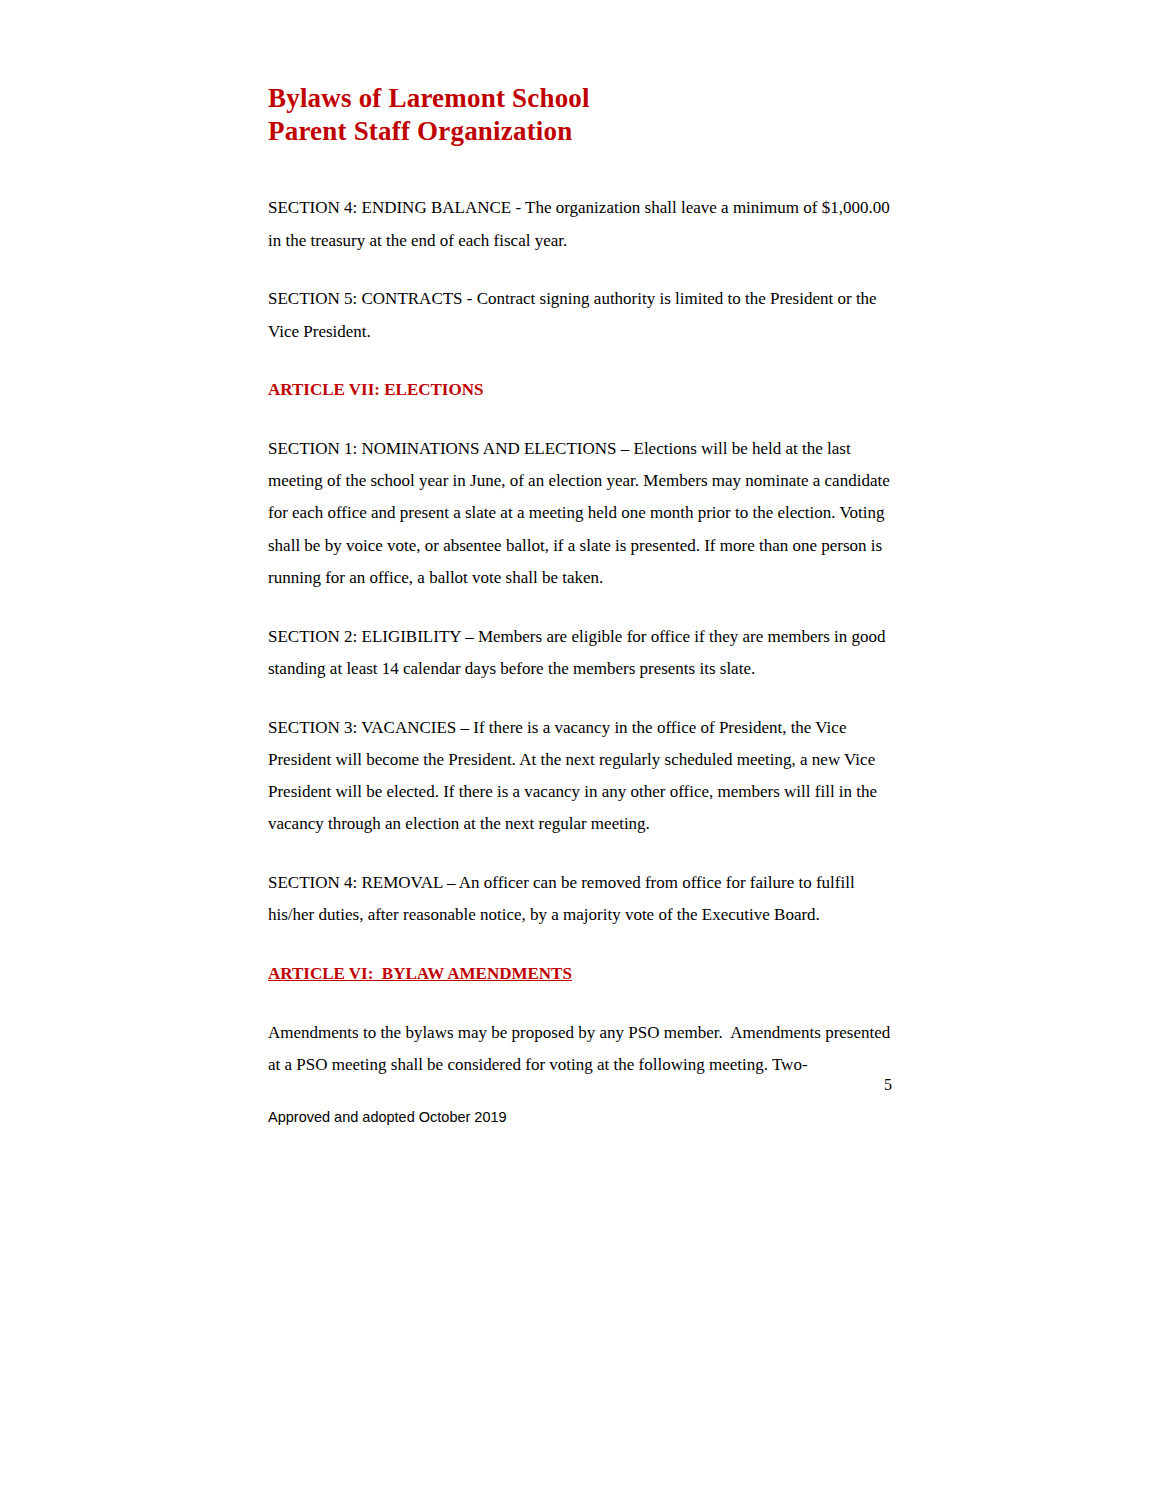Bylaws of Laremont School
Parent Staff Organization
SECTION 4: ENDING BALANCE - The organization shall leave a minimum of $1,000.00 in the treasury at the end of each fiscal year.
SECTION 5: CONTRACTS - Contract signing authority is limited to the President or the Vice President.
ARTICLE VII: ELECTIONS
SECTION 1: NOMINATIONS AND ELECTIONS – Elections will be held at the last meeting of the school year in June, of an election year. Members may nominate a candidate for each office and present a slate at a meeting held one month prior to the election. Voting shall be by voice vote, or absentee ballot, if a slate is presented. If more than one person is running for an office, a ballot vote shall be taken.
SECTION 2: ELIGIBILITY – Members are eligible for office if they are members in good standing at least 14 calendar days before the members presents its slate.
SECTION 3: VACANCIES – If there is a vacancy in the office of President, the Vice President will become the President. At the next regularly scheduled meeting, a new Vice President will be elected. If there is a vacancy in any other office, members will fill in the vacancy through an election at the next regular meeting.
SECTION 4: REMOVAL – An officer can be removed from office for failure to fulfill his/her duties, after reasonable notice, by a majority vote of the Executive Board.
ARTICLE VI: BYLAW AMENDMENTS
Amendments to the bylaws may be proposed by any PSO member. Amendments presented at a PSO meeting shall be considered for voting at the following meeting. Two-
5
Approved and adopted October 2019